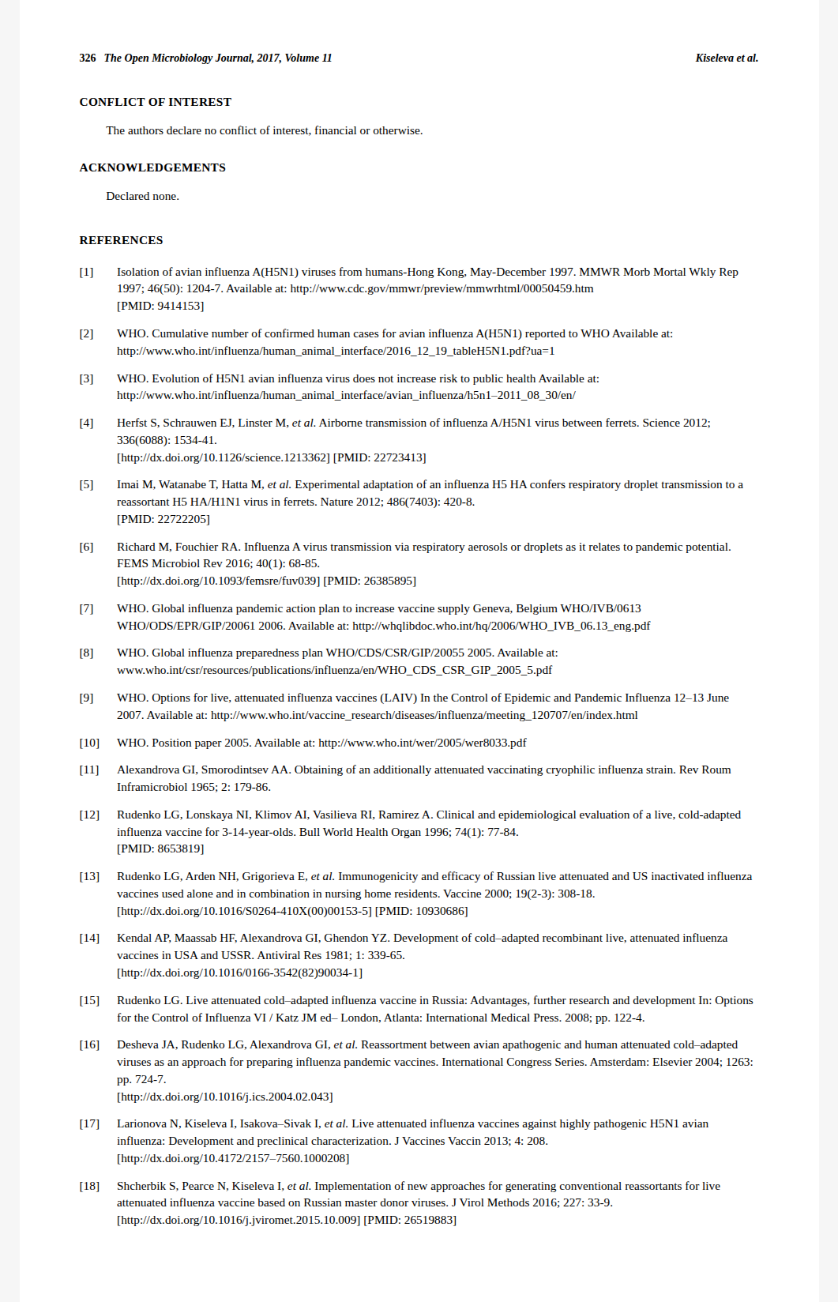326 The Open Microbiology Journal, 2017, Volume 11
Kiseleva et al.
CONFLICT OF INTEREST
The authors declare no conflict of interest, financial or otherwise.
ACKNOWLEDGEMENTS
Declared none.
REFERENCES
[1] Isolation of avian influenza A(H5N1) viruses from humans-Hong Kong, May-December 1997. MMWR Morb Mortal Wkly Rep 1997; 46(50): 1204-7. Available at: http://www.cdc.gov/mmwr/preview/mmwrhtml/00050459.htm [PMID: 9414153]
[2] WHO. Cumulative number of confirmed human cases for avian influenza A(H5N1) reported to WHO Available at: http://www.who.int/influenza/human_animal_interface/2016_12_19_tableH5N1.pdf?ua=1
[3] WHO. Evolution of H5N1 avian influenza virus does not increase risk to public health Available at: http://www.who.int/influenza/human_animal_interface/avian_influenza/h5n1–2011_08_30/en/
[4] Herfst S, Schrauwen EJ, Linster M, et al. Airborne transmission of influenza A/H5N1 virus between ferrets. Science 2012; 336(6088): 1534-41. [http://dx.doi.org/10.1126/science.1213362] [PMID: 22723413]
[5] Imai M, Watanabe T, Hatta M, et al. Experimental adaptation of an influenza H5 HA confers respiratory droplet transmission to a reassortant H5 HA/H1N1 virus in ferrets. Nature 2012; 486(7403): 420-8. [PMID: 22722205]
[6] Richard M, Fouchier RA. Influenza A virus transmission via respiratory aerosols or droplets as it relates to pandemic potential. FEMS Microbiol Rev 2016; 40(1): 68-85. [http://dx.doi.org/10.1093/femsre/fuv039] [PMID: 26385895]
[7] WHO. Global influenza pandemic action plan to increase vaccine supply Geneva, Belgium WHO/IVB/0613 WHO/ODS/EPR/GIP/20061 2006. Available at: http://whqlibdoc.who.int/hq/2006/WHO_IVB_06.13_eng.pdf
[8] WHO. Global influenza preparedness plan WHO/CDS/CSR/GIP/20055 2005. Available at: www.who.int/csr/resources/publications/influenza/en/WHO_CDS_CSR_GIP_2005_5.pdf
[9] WHO. Options for live, attenuated influenza vaccines (LAIV) In the Control of Epidemic and Pandemic Influenza 12–13 June 2007. Available at: http://www.who.int/vaccine_research/diseases/influenza/meeting_120707/en/index.html
[10] WHO. Position paper 2005. Available at: http://www.who.int/wer/2005/wer8033.pdf
[11] Alexandrova GI, Smorodintsev AA. Obtaining of an additionally attenuated vaccinating cryophilic influenza strain. Rev Roum Inframicrobiol 1965; 2: 179-86.
[12] Rudenko LG, Lonskaya NI, Klimov AI, Vasilieva RI, Ramirez A. Clinical and epidemiological evaluation of a live, cold-adapted influenza vaccine for 3-14-year-olds. Bull World Health Organ 1996; 74(1): 77-84. [PMID: 8653819]
[13] Rudenko LG, Arden NH, Grigorieva E, et al. Immunogenicity and efficacy of Russian live attenuated and US inactivated influenza vaccines used alone and in combination in nursing home residents. Vaccine 2000; 19(2-3): 308-18. [http://dx.doi.org/10.1016/S0264-410X(00)00153-5] [PMID: 10930686]
[14] Kendal AP, Maassab HF, Alexandrova GI, Ghendon YZ. Development of cold–adapted recombinant live, attenuated influenza vaccines in USA and USSR. Antiviral Res 1981; 1: 339-65. [http://dx.doi.org/10.1016/0166-3542(82)90034-1]
[15] Rudenko LG. Live attenuated cold–adapted influenza vaccine in Russia: Advantages, further research and development In: Options for the Control of Influenza VI / Katz JM ed– London, Atlanta: International Medical Press. 2008; pp. 122-4.
[16] Desheva JA, Rudenko LG, Alexandrova GI, et al. Reassortment between avian apathogenic and human attenuated cold–adapted viruses as an approach for preparing influenza pandemic vaccines. International Congress Series. Amsterdam: Elsevier 2004; 1263: pp. 724-7. [http://dx.doi.org/10.1016/j.ics.2004.02.043]
[17] Larionova N, Kiseleva I, Isakova–Sivak I, et al. Live attenuated influenza vaccines against highly pathogenic H5N1 avian influenza: Development and preclinical characterization. J Vaccines Vaccin 2013; 4: 208. [http://dx.doi.org/10.4172/2157–7560.1000208]
[18] Shcherbik S, Pearce N, Kiseleva I, et al. Implementation of new approaches for generating conventional reassortants for live attenuated influenza vaccine based on Russian master donor viruses. J Virol Methods 2016; 227: 33-9. [http://dx.doi.org/10.1016/j.jviromet.2015.10.009] [PMID: 26519883]